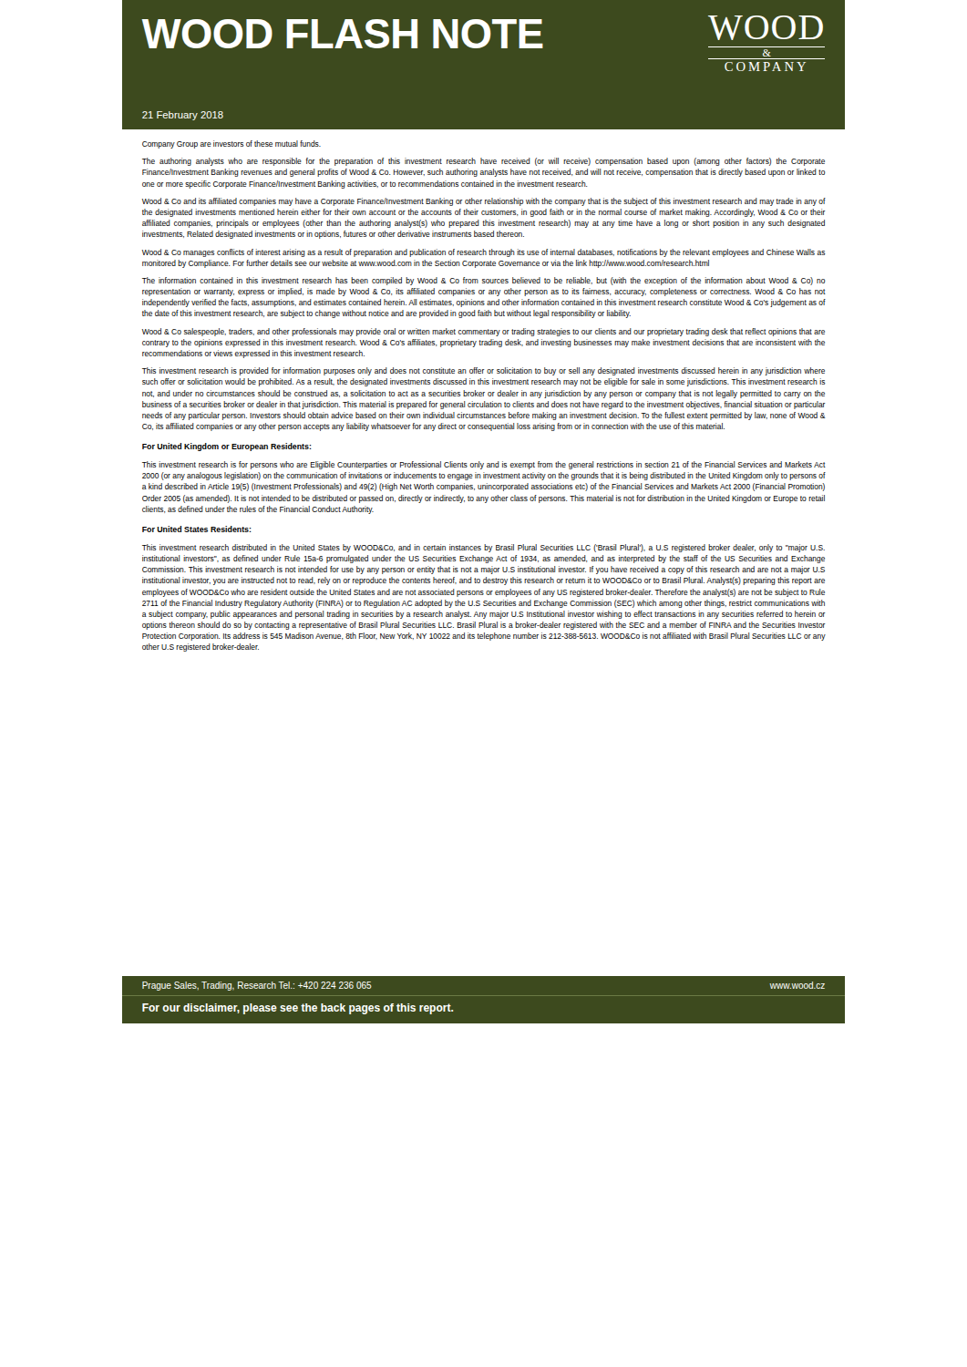WOOD FLASH NOTE
WOOD
&
COMPANY
21 February 2018
Company Group are investors of these mutual funds.
The authoring analysts who are responsible for the preparation of this investment research have received (or will receive) compensation based upon (among other factors) the Corporate Finance/Investment Banking revenues and general profits of Wood & Co. However, such authoring analysts have not received, and will not receive, compensation that is directly based upon or linked to one or more specific Corporate Finance/Investment Banking activities, or to recommendations contained in the investment research.
Wood & Co and its affiliated companies may have a Corporate Finance/Investment Banking or other relationship with the company that is the subject of this investment research and may trade in any of the designated investments mentioned herein either for their own account or the accounts of their customers, in good faith or in the normal course of market making. Accordingly, Wood & Co or their affiliated companies, principals or employees (other than the authoring analyst(s) who prepared this investment research) may at any time have a long or short position in any such designated investments, Related designated investments or in options, futures or other derivative instruments based thereon.
Wood & Co manages conflicts of interest arising as a result of preparation and publication of research through its use of internal databases, notifications by the relevant employees and Chinese Walls as monitored by Compliance. For further details see our website at www.wood.com in the Section Corporate Governance or via the link http://www.wood.com/research.html
The information contained in this investment research has been compiled by Wood & Co from sources believed to be reliable, but (with the exception of the information about Wood & Co) no representation or warranty, express or implied, is made by Wood & Co, its affiliated companies or any other person as to its fairness, accuracy, completeness or correctness. Wood & Co has not independently verified the facts, assumptions, and estimates contained herein. All estimates, opinions and other information contained in this investment research constitute Wood & Co's judgement as of the date of this investment research, are subject to change without notice and are provided in good faith but without legal responsibility or liability.
Wood & Co salespeople, traders, and other professionals may provide oral or written market commentary or trading strategies to our clients and our proprietary trading desk that reflect opinions that are contrary to the opinions expressed in this investment research. Wood & Co's affiliates, proprietary trading desk, and investing businesses may make investment decisions that are inconsistent with the recommendations or views expressed in this investment research.
This investment research is provided for information purposes only and does not constitute an offer or solicitation to buy or sell any designated investments discussed herein in any jurisdiction where such offer or solicitation would be prohibited. As a result, the designated investments discussed in this investment research may not be eligible for sale in some jurisdictions. This investment research is not, and under no circumstances should be construed as, a solicitation to act as a securities broker or dealer in any jurisdiction by any person or company that is not legally permitted to carry on the business of a securities broker or dealer in that jurisdiction. This material is prepared for general circulation to clients and does not have regard to the investment objectives, financial situation or particular needs of any particular person. Investors should obtain advice based on their own individual circumstances before making an investment decision. To the fullest extent permitted by law, none of Wood & Co, its affiliated companies or any other person accepts any liability whatsoever for any direct or consequential loss arising from or in connection with the use of this material.
For United Kingdom or European Residents:
This investment research is for persons who are Eligible Counterparties or Professional Clients only and is exempt from the general restrictions in section 21 of the Financial Services and Markets Act 2000 (or any analogous legislation) on the communication of invitations or inducements to engage in investment activity on the grounds that it is being distributed in the United Kingdom only to persons of a kind described in Article 19(5) (Investment Professionals) and 49(2) (High Net Worth companies, unincorporated associations etc) of the Financial Services and Markets Act 2000 (Financial Promotion) Order 2005 (as amended). It is not intended to be distributed or passed on, directly or indirectly, to any other class of persons. This material is not for distribution in the United Kingdom or Europe to retail clients, as defined under the rules of the Financial Conduct Authority.
For United States Residents:
This investment research distributed in the United States by WOOD&Co, and in certain instances by Brasil Plural Securities LLC ('Brasil Plural'), a U.S registered broker dealer, only to "major U.S. institutional investors", as defined under Rule 15a-6 promulgated under the US Securities Exchange Act of 1934, as amended, and as interpreted by the staff of the US Securities and Exchange Commission. This investment research is not intended for use by any person or entity that is not a major U.S institutional investor. If you have received a copy of this research and are not a major U.S institutional investor, you are instructed not to read, rely on or reproduce the contents hereof, and to destroy this research or return it to WOOD&Co or to Brasil Plural. Analyst(s) preparing this report are employees of WOOD&Co who are resident outside the United States and are not associated persons or employees of any US registered broker-dealer. Therefore the analyst(s) are not be subject to Rule 2711 of the Financial Industry Regulatory Authority (FINRA) or to Regulation AC adopted by the U.S Securities and Exchange Commission (SEC) which among other things, restrict communications with a subject company, public appearances and personal trading in securities by a research analyst. Any major U.S Institutional investor wishing to effect transactions in any securities referred to herein or options thereon should do so by contacting a representative of Brasil Plural Securities LLC. Brasil Plural is a broker-dealer registered with the SEC and a member of FINRA and the Securities Investor Protection Corporation. Its address is 545 Madison Avenue, 8th Floor, New York, NY 10022 and its telephone number is 212-388-5613. WOOD&Co is not affiliated with Brasil Plural Securities LLC or any other U.S registered broker-dealer.
Prague Sales, Trading, Research Tel.: +420 224 236 065 www.wood.cz
For our disclaimer, please see the back pages of this report.